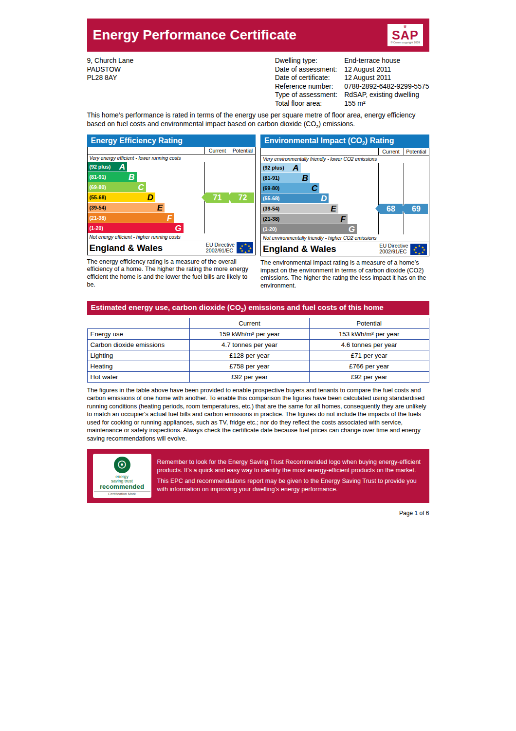Energy Performance Certificate
♛
SAP
© Crown copyright 2009
9, Church Lane
PADSTOW
PL28 8AY
| Dwelling type: | End-terrace house |
| Date of assessment: | 12 August 2011 |
| Date of certificate: | 12 August 2011 |
| Reference number: | 0788-2892-6482-9299-5575 |
| Type of assessment: | RdSAP, existing dwelling |
| Total floor area: | 155 m² |
This home’s performance is rated in terms of the energy use per square metre of floor area, energy efficiency based on fuel costs and environmental impact based on carbon dioxide (CO2) emissions.
Energy Efficiency Rating
Current
Potential
Very energy efficient - lower running costs
(92 plus) A
(81-91) B
(69-80) C
(55-68) D
(39-54) E
(21-38) F
(1-20) G
71
72
Not energy efficient - higher running costs
England & Wales
EU Directive
2002/91/EC
★ ★ ★ ★ ★ ★ ★ ★
The energy efficiency rating is a measure of the overall efficiency of a home. The higher the rating the more energy efficient the home is and the lower the fuel bills are likely to be.
Environmental Impact (CO2) Rating
Current
Potential
Very environmentally friendly - lower CO2 emissions
(92 plus) A
(81-91) B
(69-80) C
(55-68) D
(39-54) E
(21-38) F
(1-20) G
68
69
Not environmentally friendly - higher CO2 emissions
England & Wales
EU Directive
2002/91/EC
★ ★ ★ ★ ★ ★ ★ ★
The environmental impact rating is a measure of a home’s impact on the environment in terms of carbon dioxide (CO2) emissions. The higher the rating the less impact it has on the environment.
Estimated energy use, carbon dioxide (CO2) emissions and fuel costs of this home
| | Current | Potential |
| --- | --- | --- |
| Energy use | 159 kWh/m² per year | 153 kWh/m² per year |
| Carbon dioxide emissions | 4.7 tonnes per year | 4.6 tonnes per year |
| Lighting | £128 per year | £71 per year |
| Heating | £758 per year | £766 per year |
| Hot water | £92 per year | £92 per year |
The figures in the table above have been provided to enable prospective buyers and tenants to compare the fuel costs and carbon emissions of one home with another. To enable this comparison the figures have been calculated using standardised running conditions (heating periods, room temperatures, etc.) that are the same for all homes, consequently they are unlikely to match an occupier's actual fuel bills and carbon emissions in practice. The figures do not include the impacts of the fuels used for cooking or running appliances, such as TV, fridge etc.; nor do they reflect the costs associated with service, maintenance or safety inspections. Always check the certificate date because fuel prices can change over time and energy saving recommendations will evolve.
☉
energy
saving trust
recommended
Certification Mark
Remember to look for the Energy Saving Trust Recommended logo when buying energy-efficient products. It’s a quick and easy way to identify the most energy-efficient products on the market.
This EPC and recommendations report may be given to the Energy Saving Trust to provide you with information on improving your dwelling’s energy performance.
Page 1 of 6